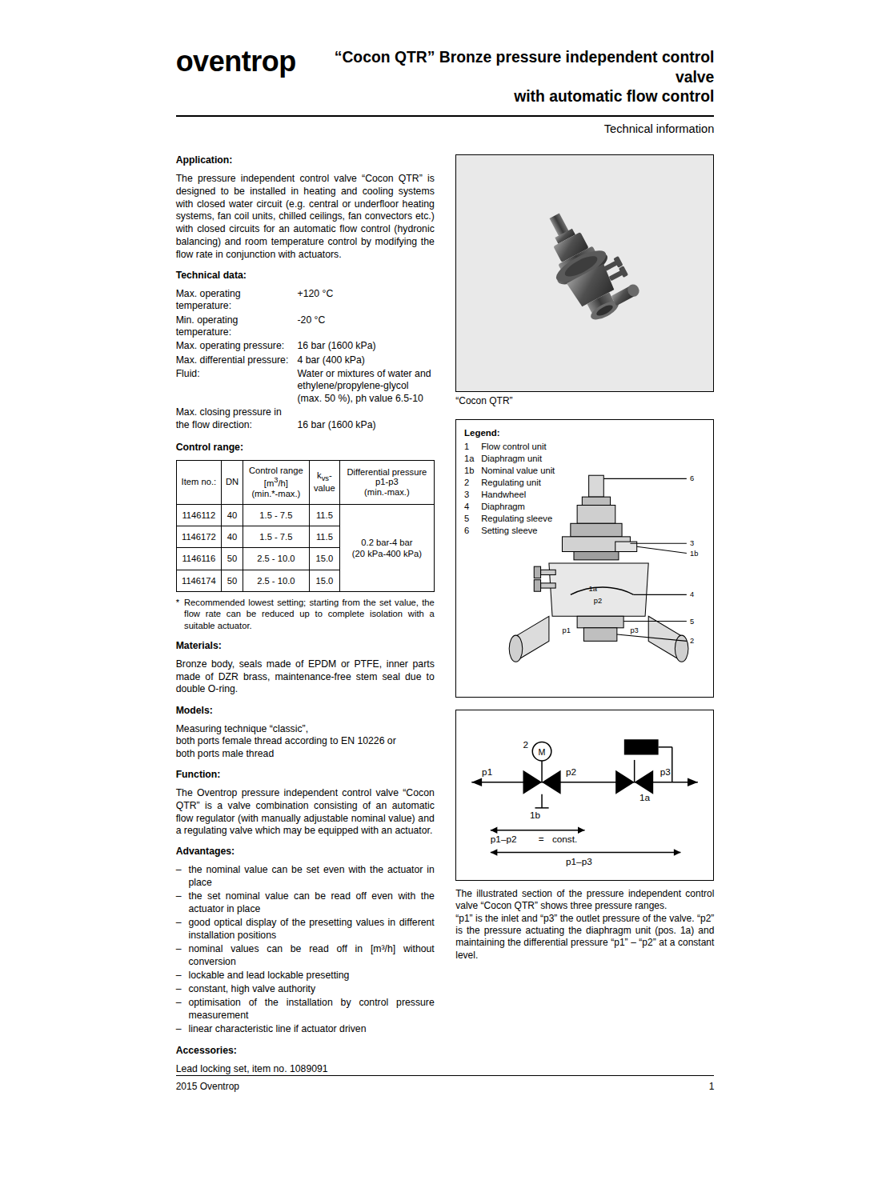oventrop
“Cocon QTR” Bronze pressure independent control valve
with automatic flow control
Technical information
Application:
The pressure independent control valve “Cocon QTR” is designed to be installed in heating and cooling systems with closed water circuit (e.g. central or underfloor heating systems, fan coil units, chilled ceilings, fan convectors etc.) with closed circuits for an automatic flow control (hydronic balancing) and room temperature control by modifying the flow rate in conjunction with actuators.
Technical data:
| Max. operating temperature: | +120 °C |
| Min. operating temperature: | -20 °C |
| Max. operating pressure: | 16 bar (1600 kPa) |
| Max. differential pressure: | 4 bar (400 kPa) |
| Fluid: | Water or mixtures of water and ethylene/propylene-glycol (max. 50 %), ph value 6.5-10 |
| Max. closing pressure in the flow direction: | 16 bar (1600 kPa) |
Control range:
| Item no.: | DN | Control range [m 3 /h] (min.*-max.) | k vs - value | Differential pressure p1-p3 (min.-max.) |
| --- | --- | --- | --- | --- |
| 1146112 | 40 | 1.5 - 7.5 | 11.5 | 0.2 bar-4 bar (20 kPa-400 kPa) |
| 1146172 | 40 | 1.5 - 7.5 | 11.5 |
| 1146116 | 50 | 2.5 - 10.0 | 15.0 |
| 1146174 | 50 | 2.5 - 10.0 | 15.0 |
* Recommended lowest setting; starting from the set value, the flow rate can be reduced up to complete isolation with a suitable actuator.
Materials:
Bronze body, seals made of EPDM or PTFE, inner parts made of DZR brass, maintenance-free stem seal due to double O-ring.
Models:
Measuring technique “classic”,
both ports female thread according to EN 10226 or
both ports male thread
Function:
The Oventrop pressure independent control valve “Cocon QTR” is a valve combination consisting of an automatic flow regulator (with manually adjustable nominal value) and a regulating valve which may be equipped with an actuator.
Advantages:
the nominal value can be set even with the actuator in place
the set nominal value can be read off even with the actuator in place
good optical display of the presetting values in different installation positions
nominal values can be read off in [m³/h] without conversion
lockable and lead lockable presetting
constant, high valve authority
optimisation of the installation by control pressure measurement
linear characteristic line if actuator driven
Accessories:
Lead locking set, item no. 1089091
“Cocon QTR”
Legend:
1 Flow control unit
1a Diaphragm unit
1b Nominal value unit
2 Regulating unit
3 Handwheel
4 Diaphragm
5 Regulating sleeve
6 Setting sleeve
6 3 1b 4 5 2 p1 p3 p2 1a
M p1 p2 p3 2 1a 1b p1–p2 = const. p1–p3
The illustrated section of the pressure independent control valve “Cocon QTR” shows three pressure ranges.
“p1” is the inlet and “p3” the outlet pressure of the valve. “p2” is the pressure actuating the diaphragm unit (pos. 1a) and maintaining the differential pressure “p1” – “p2” at a constant level.
2015 Oventrop 1